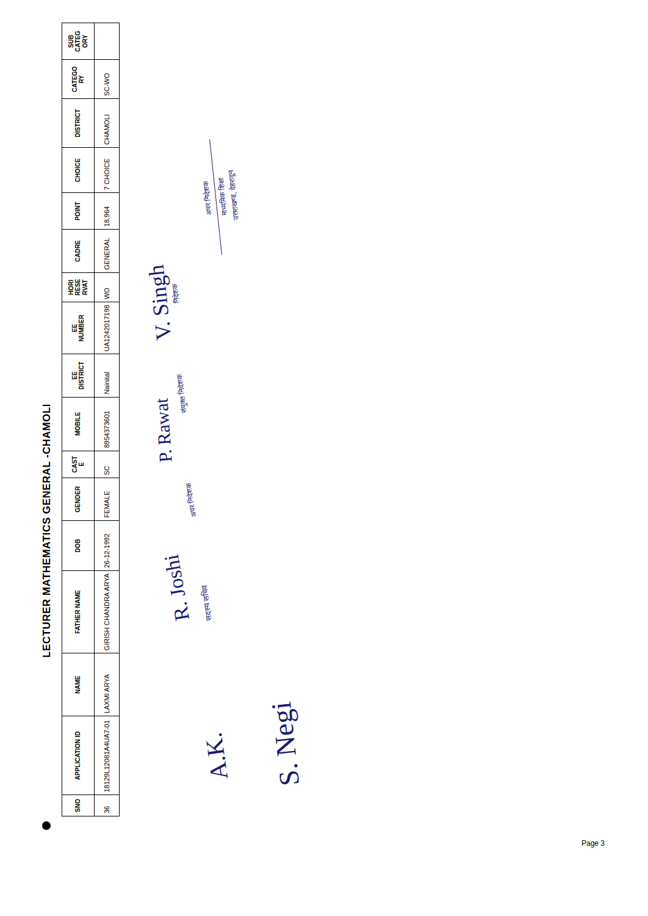LECTURER MATHEMATICS GENERAL -CHAMOLI
| SNO | APPLICATION ID | NAME | FATHER NAME | DOB | GENDER | CAST E | MOBILE | EE DISTRICT | EE NUMBER | HORI RESE RVAT | CADRE | POINT | CHOICE | DISTRICT | CATEGO RY | SUB CATEG ORY |
| --- | --- | --- | --- | --- | --- | --- | --- | --- | --- | --- | --- | --- | --- | --- | --- | --- |
| 36 | 18129L12081A4UA7-01 | LAXMI ARYA | GIRISH CHANDRA ARYA | 26-12-1992 | FEMALE | SC | 8954373601 | Nainital | UA1242017198 | WO | GENERAL | 18.964 | 7 CHOICE | CHAMOLI | SC-WO | |
A.K.
S. Negi
R. Joshi
P. Rawat
V. Singh
सदस्य सचिव
अपर निदेशक
संयुक्त निदेशक
निदेशक
अपर निदेशक माध्यमिक शिक्षा उत्तराखण्ड, देहरादून
Page 3